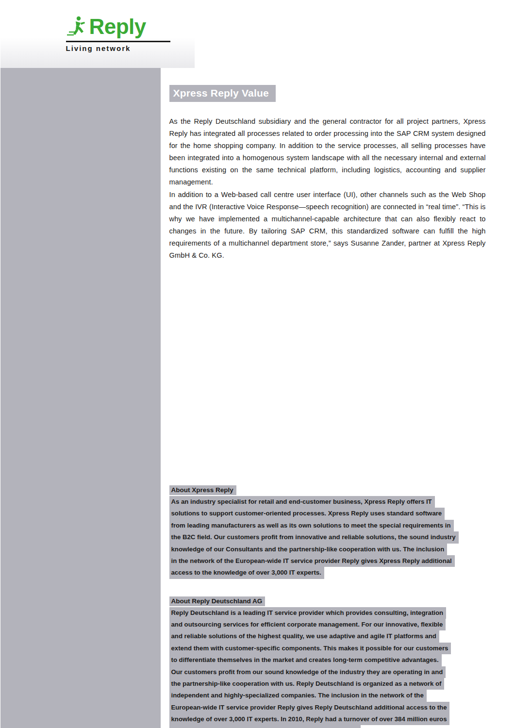Reply
Living network
Xpress Reply Value
As the Reply Deutschland subsidiary and the general contractor for all project partners, Xpress Reply has integrated all processes related to order processing into the SAP CRM system designed for the home shopping company. In addition to the service processes, all selling processes have been integrated into a homogenous system landscape with all the necessary internal and external functions existing on the same technical platform, including logistics, accounting and supplier management.
In addition to a Web-based call centre user interface (UI), other channels such as the Web Shop and the IVR (Interactive Voice Response—speech recognition) are connected in “real time”. “This is why we have implemented a multichannel-capable architecture that can also flexibly react to changes in the future. By tailoring SAP CRM, this standardized software can fulfill the high requirements of a multichannel department store,” says Susanne Zander, partner at Xpress Reply GmbH & Co. KG.
About Xpress Reply As an industry specialist for retail and end-customer business, Xpress Reply offers IT solutions to support customer-oriented processes. Xpress Reply uses standard software from leading manufacturers as well as its own solutions to meet the special requirements in the B2C field. Our customers profit from innovative and reliable solutions, the sound industry knowledge of our Consultants and the partnership-like cooperation with us. The inclusion in the network of the European-wide IT service provider Reply gives Xpress Reply additional access to the knowledge of over 3,000 IT experts.
About Reply Deutschland AG Reply Deutschland is a leading IT service provider which provides consulting, integration and outsourcing services for efficient corporate management. For our innovative, flexible and reliable solutions of the highest quality, we use adaptive and agile IT platforms and extend them with customer-specific components. This makes it possible for our customers to differentiate themselves in the market and creates long-term competitive advantages. Our customers profit from our sound knowledge of the industry they are operating in and the partnership-like cooperation with us. Reply Deutschland is organized as a network of independent and highly-specialized companies. The inclusion in the network of the European-wide IT service provider Reply gives Reply Deutschland additional access to the knowledge of over 3,000 IT experts. In 2010, Reply had a turnover of over 384 million euros in the main offices in Italy, Germany and the United Kingdom. For further information: www.reply.de